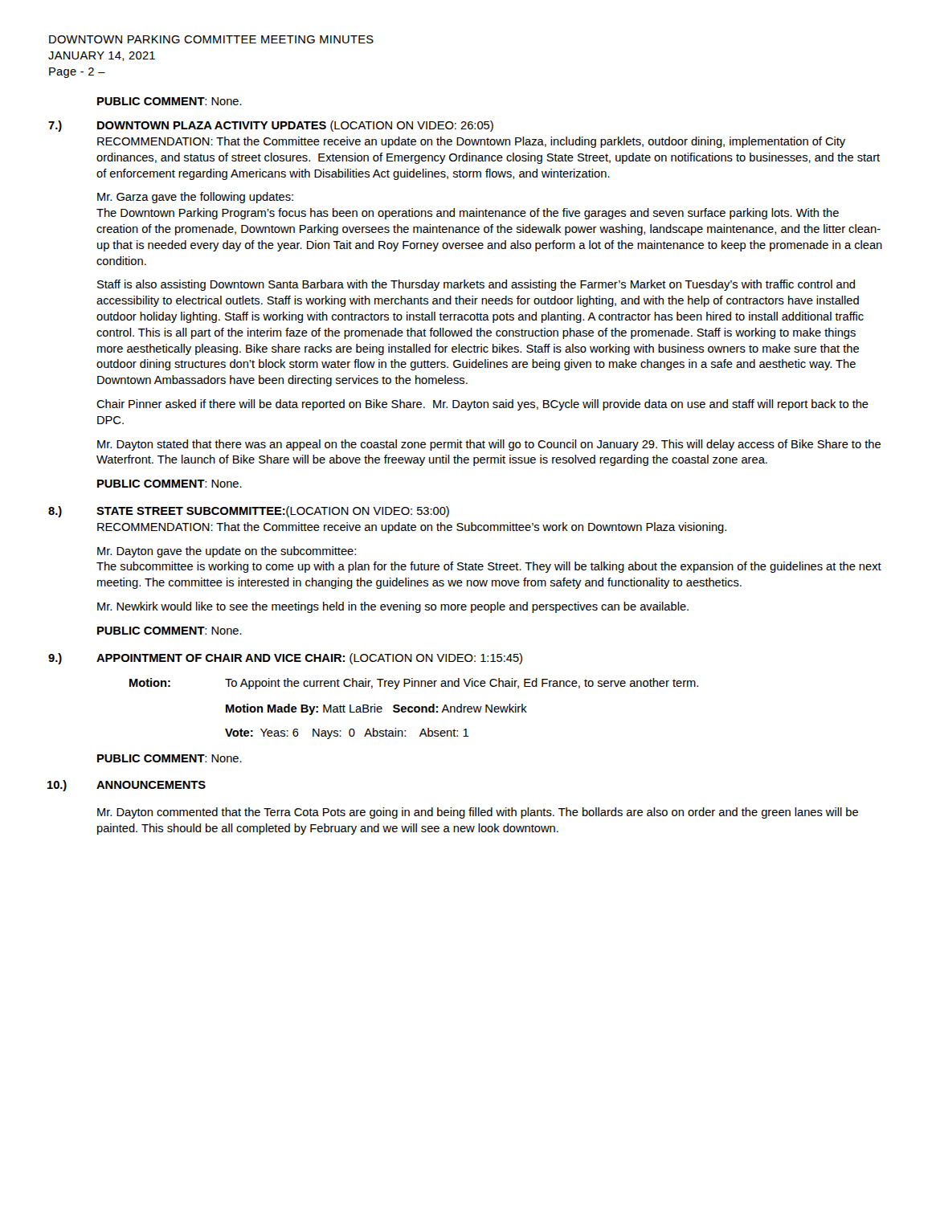DOWNTOWN PARKING COMMITTEE MEETING MINUTES
JANUARY 14, 2021
Page - 2 –
PUBLIC COMMENT: None.
7.)
DOWNTOWN PLAZA ACTIVITY UPDATES (LOCATION ON VIDEO: 26:05)
RECOMMENDATION: That the Committee receive an update on the Downtown Plaza, including parklets, outdoor dining, implementation of City ordinances, and status of street closures. Extension of Emergency Ordinance closing State Street, update on notifications to businesses, and the start of enforcement regarding Americans with Disabilities Act guidelines, storm flows, and winterization.
Mr. Garza gave the following updates:
The Downtown Parking Program’s focus has been on operations and maintenance of the five garages and seven surface parking lots. With the creation of the promenade, Downtown Parking oversees the maintenance of the sidewalk power washing, landscape maintenance, and the litter clean-up that is needed every day of the year. Dion Tait and Roy Forney oversee and also perform a lot of the maintenance to keep the promenade in a clean condition.
Staff is also assisting Downtown Santa Barbara with the Thursday markets and assisting the Farmer’s Market on Tuesday’s with traffic control and accessibility to electrical outlets. Staff is working with merchants and their needs for outdoor lighting, and with the help of contractors have installed outdoor holiday lighting. Staff is working with contractors to install terracotta pots and planting. A contractor has been hired to install additional traffic control. This is all part of the interim faze of the promenade that followed the construction phase of the promenade. Staff is working to make things more aesthetically pleasing. Bike share racks are being installed for electric bikes. Staff is also working with business owners to make sure that the outdoor dining structures don’t block storm water flow in the gutters. Guidelines are being given to make changes in a safe and aesthetic way. The Downtown Ambassadors have been directing services to the homeless.
Chair Pinner asked if there will be data reported on Bike Share. Mr. Dayton said yes, BCycle will provide data on use and staff will report back to the DPC.
Mr. Dayton stated that there was an appeal on the coastal zone permit that will go to Council on January 29. This will delay access of Bike Share to the Waterfront. The launch of Bike Share will be above the freeway until the permit issue is resolved regarding the coastal zone area.
PUBLIC COMMENT: None.
8.)
STATE STREET SUBCOMMITTEE:(LOCATION ON VIDEO: 53:00)
RECOMMENDATION: That the Committee receive an update on the Subcommittee’s work on Downtown Plaza visioning.
Mr. Dayton gave the update on the subcommittee:
The subcommittee is working to come up with a plan for the future of State Street. They will be talking about the expansion of the guidelines at the next meeting. The committee is interested in changing the guidelines as we now move from safety and functionality to aesthetics.
Mr. Newkirk would like to see the meetings held in the evening so more people and perspectives can be available.
PUBLIC COMMENT: None.
9.)
APPOINTMENT OF CHAIR AND VICE CHAIR: (LOCATION ON VIDEO: 1:15:45)
Motion: To Appoint the current Chair, Trey Pinner and Vice Chair, Ed France, to serve another term.
Motion Made By: Matt LaBrie Second: Andrew Newkirk
Vote: Yeas: 6 Nays: 0 Abstain: Absent: 1
PUBLIC COMMENT: None.
10.)
ANNOUNCEMENTS
Mr. Dayton commented that the Terra Cota Pots are going in and being filled with plants. The bollards are also on order and the green lanes will be painted. This should be all completed by February and we will see a new look downtown.